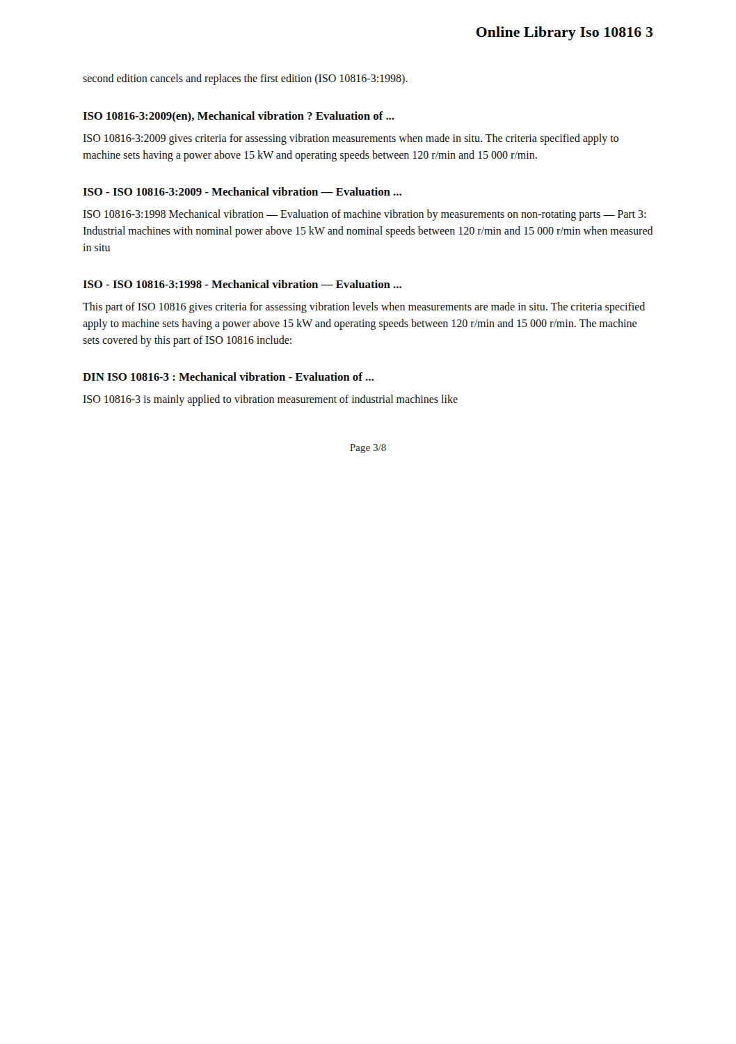Online Library Iso 10816 3
second edition cancels and replaces the first edition (ISO 10816-3:1998).
ISO 10816-3:2009(en), Mechanical vibration ? Evaluation of ...
ISO 10816-3:2009 gives criteria for assessing vibration measurements when made in situ. The criteria specified apply to machine sets having a power above 15 kW and operating speeds between 120 r/min and 15 000 r/min.
ISO - ISO 10816-3:2009 - Mechanical vibration — Evaluation ...
ISO 10816-3:1998 Mechanical vibration — Evaluation of machine vibration by measurements on non-rotating parts — Part 3: Industrial machines with nominal power above 15 kW and nominal speeds between 120 r/min and 15 000 r/min when measured in situ
ISO - ISO 10816-3:1998 - Mechanical vibration — Evaluation ...
This part of ISO 10816 gives criteria for assessing vibration levels when measurements are made in situ. The criteria specified apply to machine sets having a power above 15 kW and operating speeds between 120 r/min and 15 000 r/min. The machine sets covered by this part of ISO 10816 include:
DIN ISO 10816-3 : Mechanical vibration - Evaluation of ...
ISO 10816-3 is mainly applied to vibration measurement of industrial machines like
Page 3/8